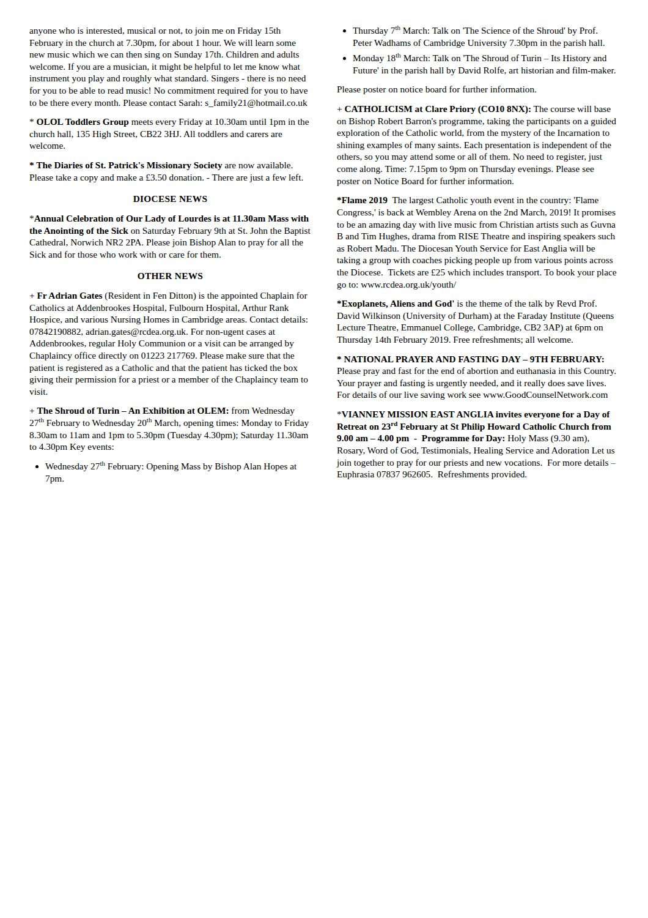anyone who is interested, musical or not, to join me on Friday 15th February in the church at 7.30pm, for about 1 hour. We will learn some new music which we can then sing on Sunday 17th. Children and adults welcome. If you are a musician, it might be helpful to let me know what instrument you play and roughly what standard. Singers - there is no need for you to be able to read music! No commitment required for you to have to be there every month. Please contact Sarah: s_family21@hotmail.co.uk
* OLOL Toddlers Group meets every Friday at 10.30am until 1pm in the church hall, 135 High Street, CB22 3HJ. All toddlers and carers are welcome.
* The Diaries of St. Patrick's Missionary Society are now available. Please take a copy and make a £3.50 donation. - There are just a few left.
DIOCESE NEWS
*Annual Celebration of Our Lady of Lourdes is at 11.30am Mass with the Anointing of the Sick on Saturday February 9th at St. John the Baptist Cathedral, Norwich NR2 2PA. Please join Bishop Alan to pray for all the Sick and for those who work with or care for them.
OTHER NEWS
+ Fr Adrian Gates (Resident in Fen Ditton) is the appointed Chaplain for Catholics at Addenbrookes Hospital, Fulbourn Hospital, Arthur Rank Hospice, and various Nursing Homes in Cambridge areas. Contact details: 07842190882, adrian.gates@rcdea.org.uk. For non-ugent cases at Addenbrookes, regular Holy Communion or a visit can be arranged by Chaplaincy office directly on 01223 217769. Please make sure that the patient is registered as a Catholic and that the patient has ticked the box giving their permission for a priest or a member of the Chaplaincy team to visit.
+ The Shroud of Turin – An Exhibition at OLEM: from Wednesday 27th February to Wednesday 20th March, opening times: Monday to Friday 8.30am to 11am and 1pm to 5.30pm (Tuesday 4.30pm); Saturday 11.30am to 4.30pm Key events:
Wednesday 27th February: Opening Mass by Bishop Alan Hopes at 7pm.
Thursday 7th March: Talk on 'The Science of the Shroud' by Prof. Peter Wadhams of Cambridge University 7.30pm in the parish hall.
Monday 18th March: Talk on 'The Shroud of Turin – Its History and Future' in the parish hall by David Rolfe, art historian and film-maker.
Please poster on notice board for further information.
+ CATHOLICISM at Clare Priory (CO10 8NX): The course will base on Bishop Robert Barron's programme, taking the participants on a guided exploration of the Catholic world, from the mystery of the Incarnation to shining examples of many saints. Each presentation is independent of the others, so you may attend some or all of them. No need to register, just come along. Time: 7.15pm to 9pm on Thursday evenings. Please see poster on Notice Board for further information.
*Flame 2019 The largest Catholic youth event in the country: 'Flame Congress,' is back at Wembley Arena on the 2nd March, 2019! It promises to be an amazing day with live music from Christian artists such as Guvna B and Tim Hughes, drama from RISE Theatre and inspiring speakers such as Robert Madu. The Diocesan Youth Service for East Anglia will be taking a group with coaches picking people up from various points across the Diocese. Tickets are £25 which includes transport. To book your place go to: www.rcdea.org.uk/youth/
*Exoplanets, Aliens and God' is the theme of the talk by Revd Prof. David Wilkinson (University of Durham) at the Faraday Institute (Queens Lecture Theatre, Emmanuel College, Cambridge, CB2 3AP) at 6pm on Thursday 14th February 2019. Free refreshments; all welcome.
* NATIONAL PRAYER AND FASTING DAY – 9TH FEBRUARY: Please pray and fast for the end of abortion and euthanasia in this Country. Your prayer and fasting is urgently needed, and it really does save lives. For details of our live saving work see www.GoodCounselNetwork.com
*VIANNEY MISSION EAST ANGLIA invites everyone for a Day of Retreat on 23rd February at St Philip Howard Catholic Church from 9.00 am – 4.00 pm - Programme for Day: Holy Mass (9.30 am), Rosary, Word of God, Testimonials, Healing Service and Adoration Let us join together to pray for our priests and new vocations. For more details – Euphrasia 07837 962605. Refreshments provided.